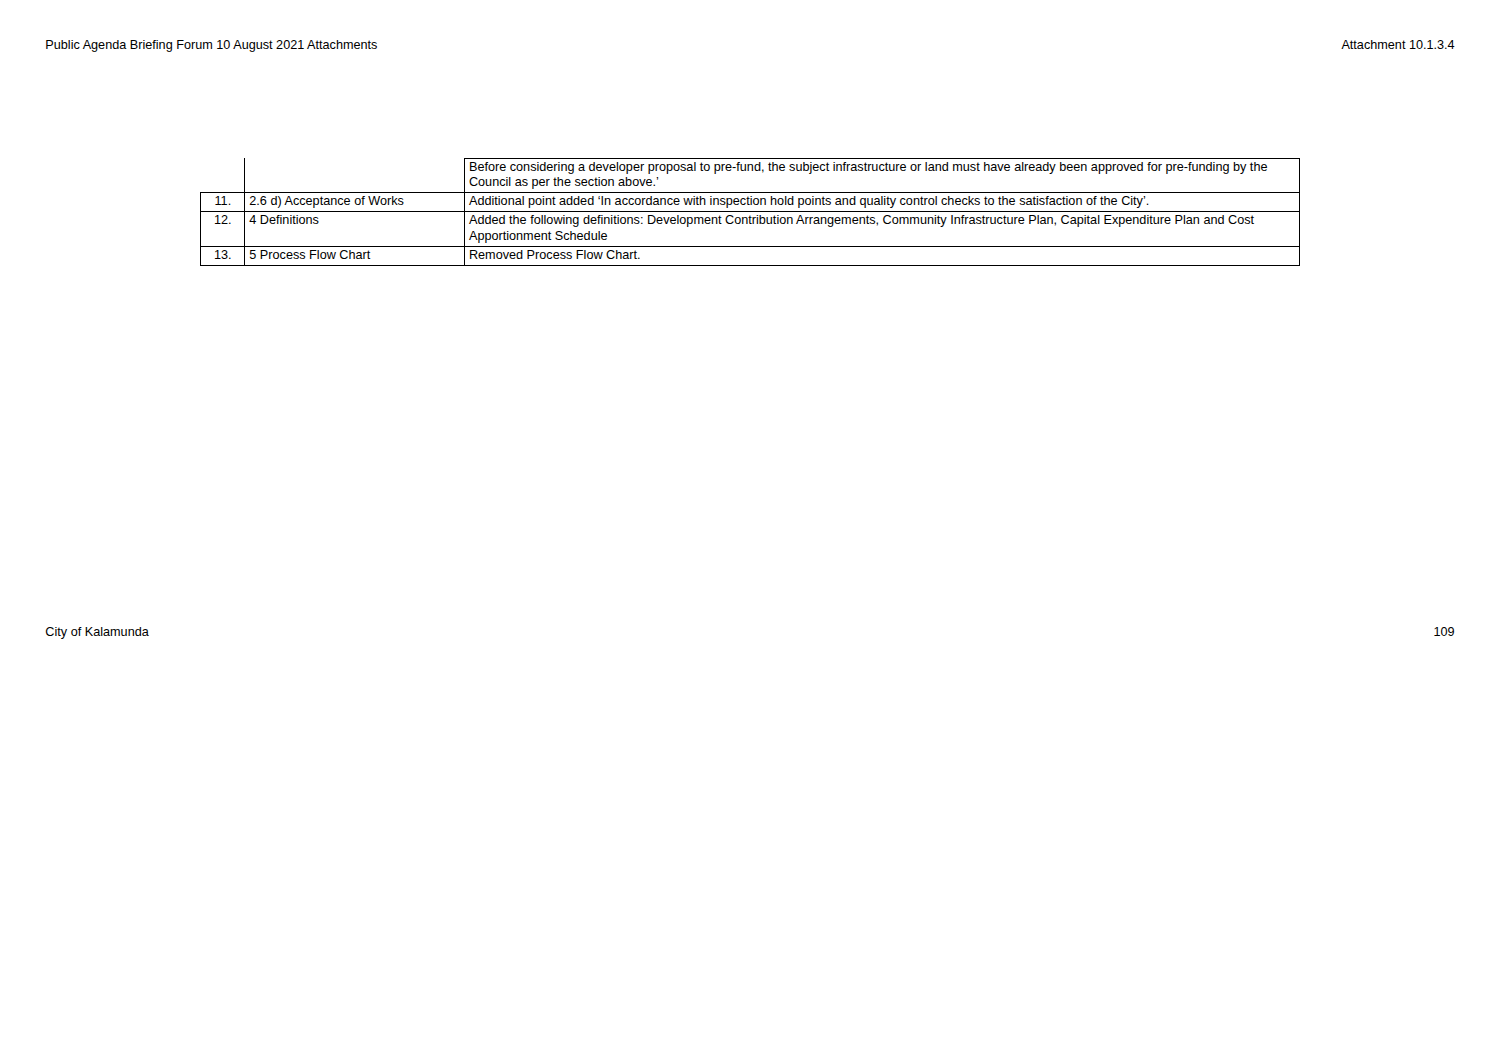Public Agenda Briefing Forum 10 August 2021 Attachments
Attachment 10.1.3.4
| | | Before considering a developer proposal to pre-fund, the subject infrastructure or land must have already been approved for pre-funding by the Council as per the section above.’ |
| 11. | 2.6 d) Acceptance of Works | Additional point added ‘In accordance with inspection hold points and quality control checks to the satisfaction of the City’. |
| 12. | 4 Definitions | Added the following definitions: Development Contribution Arrangements, Community Infrastructure Plan, Capital Expenditure Plan and Cost Apportionment Schedule |
| 13. | 5 Process Flow Chart | Removed Process Flow Chart. |
City of Kalamunda
109